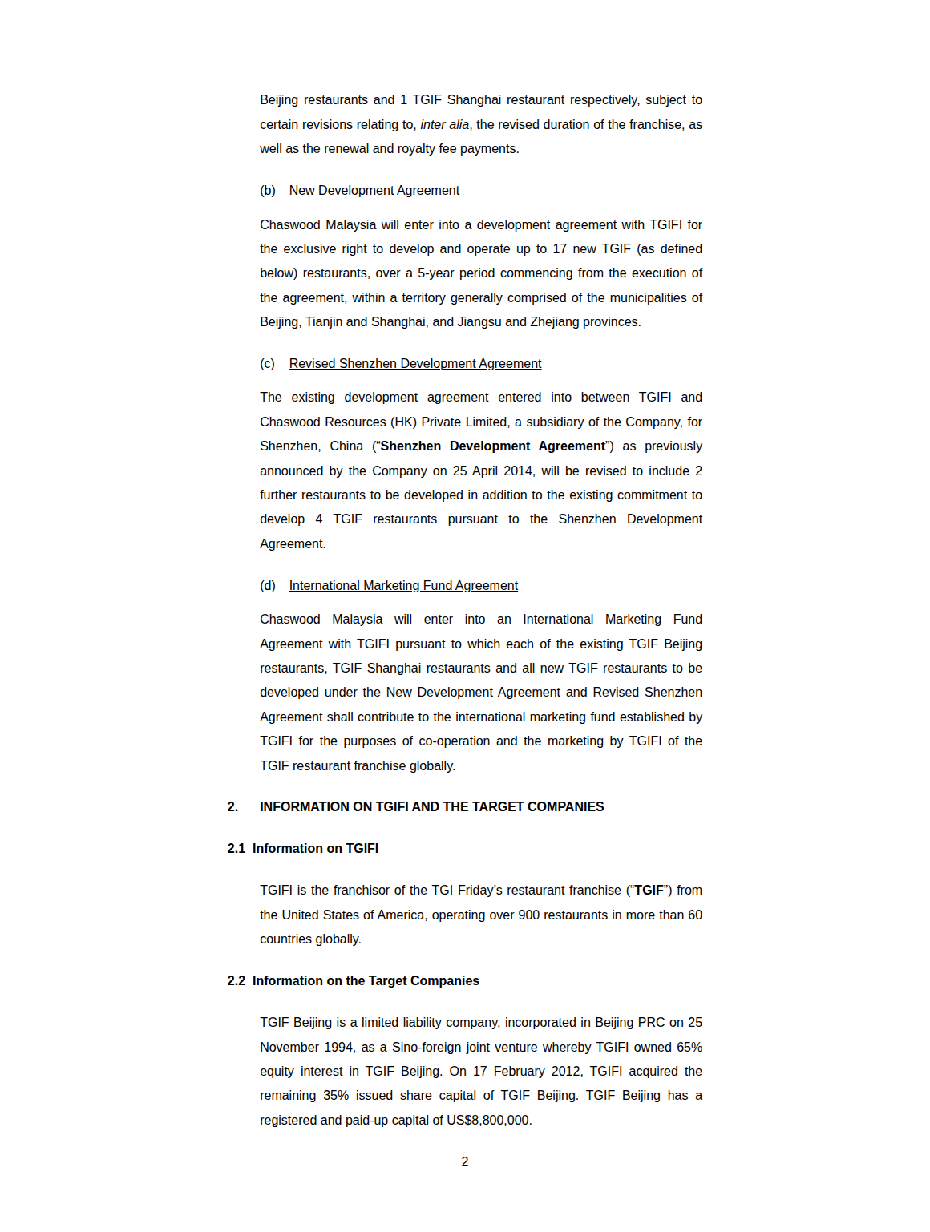Beijing restaurants and 1 TGIF Shanghai restaurant respectively, subject to certain revisions relating to, inter alia, the revised duration of the franchise, as well as the renewal and royalty fee payments.
(b)
New Development Agreement
Chaswood Malaysia will enter into a development agreement with TGIFI for the exclusive right to develop and operate up to 17 new TGIF (as defined below) restaurants, over a 5-year period commencing from the execution of the agreement, within a territory generally comprised of the municipalities of Beijing, Tianjin and Shanghai, and Jiangsu and Zhejiang provinces.
(c)
Revised Shenzhen Development Agreement
The existing development agreement entered into between TGIFI and Chaswood Resources (HK) Private Limited, a subsidiary of the Company, for Shenzhen, China (“Shenzhen Development Agreement”) as previously announced by the Company on 25 April 2014, will be revised to include 2 further restaurants to be developed in addition to the existing commitment to develop 4 TGIF restaurants pursuant to the Shenzhen Development Agreement.
(d)
International Marketing Fund Agreement
Chaswood Malaysia will enter into an International Marketing Fund Agreement with TGIFI pursuant to which each of the existing TGIF Beijing restaurants, TGIF Shanghai restaurants and all new TGIF restaurants to be developed under the New Development Agreement and Revised Shenzhen Agreement shall contribute to the international marketing fund established by TGIFI for the purposes of co-operation and the marketing by TGIFI of the TGIF restaurant franchise globally.
2.
INFORMATION ON TGIFI AND THE TARGET COMPANIES
2.1 Information on TGIFI
TGIFI is the franchisor of the TGI Friday’s restaurant franchise (“TGIF”) from the United States of America, operating over 900 restaurants in more than 60 countries globally.
2.2 Information on the Target Companies
TGIF Beijing is a limited liability company, incorporated in Beijing PRC on 25 November 1994, as a Sino-foreign joint venture whereby TGIFI owned 65% equity interest in TGIF Beijing. On 17 February 2012, TGIFI acquired the remaining 35% issued share capital of TGIF Beijing. TGIF Beijing has a registered and paid-up capital of US$8,800,000.
2